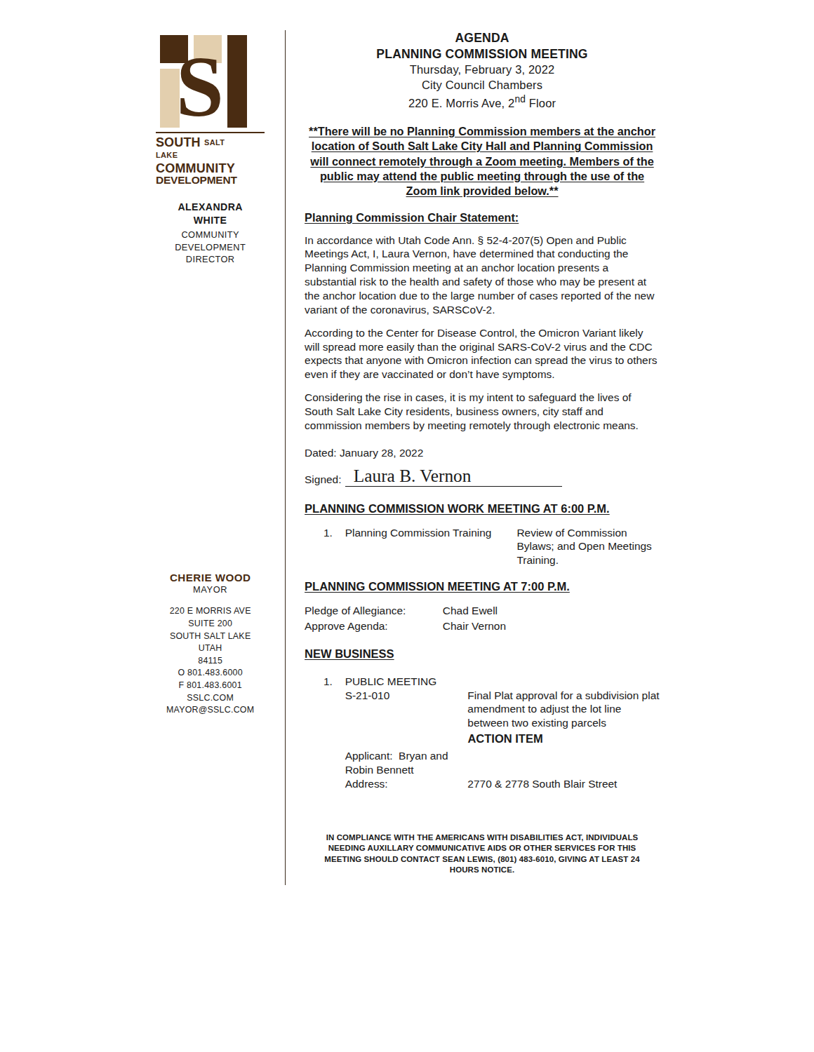S
SOUTH SALT
LAKE
COMMUNITY
DEVELOPMENT
ALEXANDRA
WHITE
COMMUNITY
DEVELOPMENT
DIRECTOR
CHERIE WOOD
MAYOR
220 E MORRIS AVE
SUITE 200
SOUTH SALT LAKE
UTAH
84115
O 801.483.6000
F 801.483.6001
SSLC.COM
MAYOR@SSLC.COM
AGENDA
PLANNING COMMISSION MEETING
Thursday, February 3, 2022
City Council Chambers
220 E. Morris Ave, 2nd Floor
**There will be no Planning Commission members at the anchor location of South Salt Lake City Hall and Planning Commission will connect remotely through a Zoom meeting. Members of the public may attend the public meeting through the use of the Zoom link provided below.**
Planning Commission Chair Statement:
In accordance with Utah Code Ann. § 52-4-207(5) Open and Public Meetings Act, I, Laura Vernon, have determined that conducting the Planning Commission meeting at an anchor location presents a substantial risk to the health and safety of those who may be present at the anchor location due to the large number of cases reported of the new variant of the coronavirus, SARSCoV-2.
According to the Center for Disease Control, the Omicron Variant likely will spread more easily than the original SARS-CoV-2 virus and the CDC expects that anyone with Omicron infection can spread the virus to others even if they are vaccinated or don’t have symptoms.
Considering the rise in cases, it is my intent to safeguard the lives of South Salt Lake City residents, business owners, city staff and commission members by meeting remotely through electronic means.
Dated: January 28, 2022
Signed: Laura B. Vernon
PLANNING COMMISSION WORK MEETING AT 6:00 P.M.
1.
Planning Commission Training
Review of Commission Bylaws; and Open Meetings Training.
PLANNING COMMISSION MEETING AT 7:00 P.M.
Pledge of Allegiance:
Chad Ewell
Approve Agenda:
Chair Vernon
NEW BUSINESS
1.
PUBLIC MEETING
S-21-010
Final Plat approval for a subdivision plat amendment to adjust the lot line between two existing parcels
ACTION ITEM
Applicant: Bryan and Robin Bennett
Address:
2770 & 2778 South Blair Street
IN COMPLIANCE WITH THE AMERICANS WITH DISABILITIES ACT, INDIVIDUALS NEEDING AUXILLARY COMMUNICATIVE AIDS OR OTHER SERVICES FOR THIS MEETING SHOULD CONTACT SEAN LEWIS, (801) 483-6010, GIVING AT LEAST 24 HOURS NOTICE.